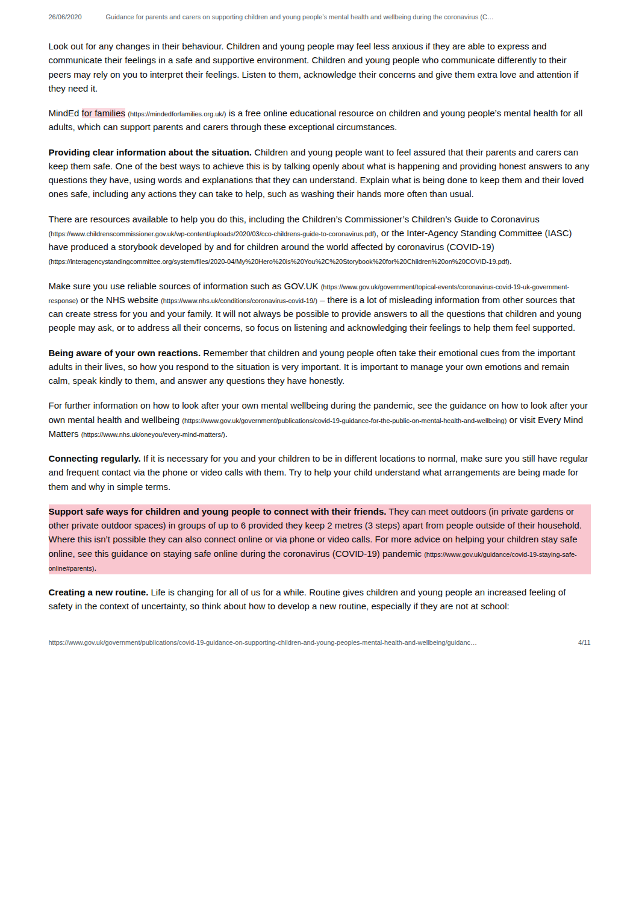26/06/2020 Guidance for parents and carers on supporting children and young people’s mental health and wellbeing during the coronavirus (C…
Look out for any changes in their behaviour. Children and young people may feel less anxious if they are able to express and communicate their feelings in a safe and supportive environment. Children and young people who communicate differently to their peers may rely on you to interpret their feelings. Listen to them, acknowledge their concerns and give them extra love and attention if they need it.
MindEd for families (https://mindedforfamilies.org.uk/) is a free online educational resource on children and young people’s mental health for all adults, which can support parents and carers through these exceptional circumstances.
Providing clear information about the situation. Children and young people want to feel assured that their parents and carers can keep them safe. One of the best ways to achieve this is by talking openly about what is happening and providing honest answers to any questions they have, using words and explanations that they can understand. Explain what is being done to keep them and their loved ones safe, including any actions they can take to help, such as washing their hands more often than usual.
There are resources available to help you do this, including the Children’s Commissioner’s Children’s Guide to Coronavirus (https://www.childrenscommissioner.gov.uk/wp-content/uploads/2020/03/cco-childrens-guide-to-coronavirus.pdf), or the Inter-Agency Standing Committee (IASC) have produced a storybook developed by and for children around the world affected by coronavirus (COVID-19) (https://interagencystandingcommittee.org/system/files/2020-04/My%20Hero%20is%20You%2C%20Storybook%20for%20Children%20on%20COVID-19.pdf).
Make sure you use reliable sources of information such as GOV.UK (https://www.gov.uk/government/topical-events/coronavirus-covid-19-uk-government-response) or the NHS website (https://www.nhs.uk/conditions/coronavirus-covid-19/) – there is a lot of misleading information from other sources that can create stress for you and your family. It will not always be possible to provide answers to all the questions that children and young people may ask, or to address all their concerns, so focus on listening and acknowledging their feelings to help them feel supported.
Being aware of your own reactions. Remember that children and young people often take their emotional cues from the important adults in their lives, so how you respond to the situation is very important. It is important to manage your own emotions and remain calm, speak kindly to them, and answer any questions they have honestly.
For further information on how to look after your own mental wellbeing during the pandemic, see the guidance on how to look after your own mental health and wellbeing (https://www.gov.uk/government/publications/covid-19-guidance-for-the-public-on-mental-health-and-wellbeing) or visit Every Mind Matters (https://www.nhs.uk/oneyou/every-mind-matters/).
Connecting regularly. If it is necessary for you and your children to be in different locations to normal, make sure you still have regular and frequent contact via the phone or video calls with them. Try to help your child understand what arrangements are being made for them and why in simple terms.
Support safe ways for children and young people to connect with their friends. They can meet outdoors (in private gardens or other private outdoor spaces) in groups of up to 6 provided they keep 2 metres (3 steps) apart from people outside of their household. Where this isn’t possible they can also connect online or via phone or video calls. For more advice on helping your children stay safe online, see this guidance on staying safe online during the coronavirus (COVID-19) pandemic (https://www.gov.uk/guidance/covid-19-staying-safe-online#parents).
Creating a new routine. Life is changing for all of us for a while. Routine gives children and young people an increased feeling of safety in the context of uncertainty, so think about how to develop a new routine, especially if they are not at school:
https://www.gov.uk/government/publications/covid-19-guidance-on-supporting-children-and-young-peoples-mental-health-and-wellbeing/guidanc… 4/11